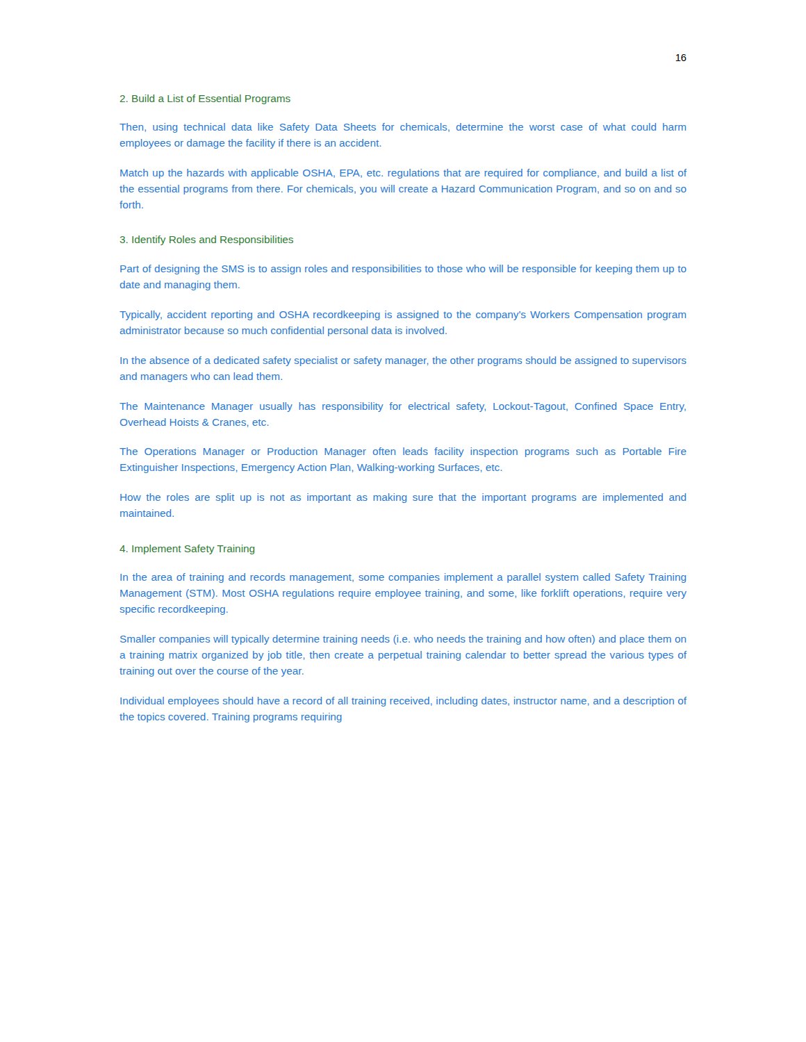16
2. Build a List of Essential Programs
Then, using technical data like Safety Data Sheets for chemicals, determine the worst case of what could harm employees or damage the facility if there is an accident.
Match up the hazards with applicable OSHA, EPA, etc. regulations that are required for compliance, and build a list of the essential programs from there. For chemicals, you will create a Hazard Communication Program, and so on and so forth.
3. Identify Roles and Responsibilities
Part of designing the SMS is to assign roles and responsibilities to those who will be responsible for keeping them up to date and managing them.
Typically, accident reporting and OSHA recordkeeping is assigned to the company's Workers Compensation program administrator because so much confidential personal data is involved.
In the absence of a dedicated safety specialist or safety manager, the other programs should be assigned to supervisors and managers who can lead them.
The Maintenance Manager usually has responsibility for electrical safety, Lockout-Tagout, Confined Space Entry, Overhead Hoists & Cranes, etc.
The Operations Manager or Production Manager often leads facility inspection programs such as Portable Fire Extinguisher Inspections, Emergency Action Plan, Walking-working Surfaces, etc.
How the roles are split up is not as important as making sure that the important programs are implemented and maintained.
4. Implement Safety Training
In the area of training and records management, some companies implement a parallel system called Safety Training Management (STM). Most OSHA regulations require employee training, and some, like forklift operations, require very specific recordkeeping.
Smaller companies will typically determine training needs (i.e. who needs the training and how often) and place them on a training matrix organized by job title, then create a perpetual training calendar to better spread the various types of training out over the course of the year.
Individual employees should have a record of all training received, including dates, instructor name, and a description of the topics covered. Training programs requiring